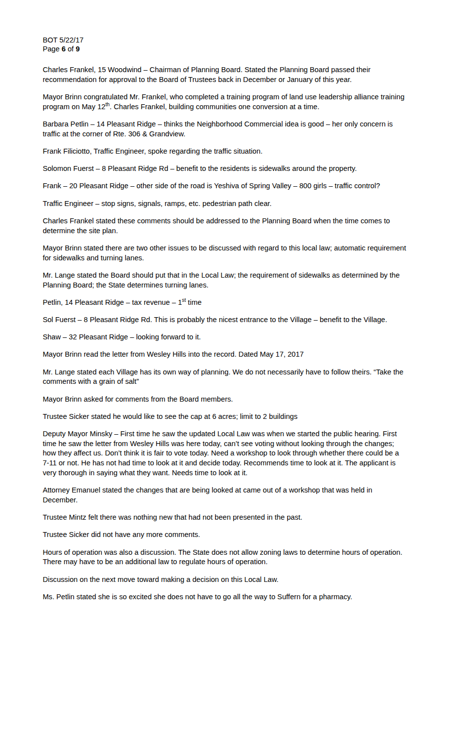BOT 5/22/17
Page 6 of 9
Charles Frankel, 15 Woodwind – Chairman of Planning Board. Stated the Planning Board passed their recommendation for approval to the Board of Trustees back in December or January of this year.
Mayor Brinn congratulated Mr. Frankel, who completed a training program of land use leadership alliance training program on May 12th. Charles Frankel, building communities one conversion at a time.
Barbara Petlin – 14 Pleasant Ridge – thinks the Neighborhood Commercial idea is good – her only concern is traffic at the corner of Rte. 306 & Grandview.
Frank Filiciotto, Traffic Engineer, spoke regarding the traffic situation.
Solomon Fuerst – 8 Pleasant Ridge Rd – benefit to the residents is sidewalks around the property.
Frank – 20 Pleasant Ridge – other side of the road is Yeshiva of Spring Valley – 800 girls – traffic control?
Traffic Engineer – stop signs, signals, ramps, etc. pedestrian path clear.
Charles Frankel stated these comments should be addressed to the Planning Board when the time comes to determine the site plan.
Mayor Brinn stated there are two other issues to be discussed with regard to this local law; automatic requirement for sidewalks and turning lanes.
Mr. Lange stated the Board should put that in the Local Law; the requirement of sidewalks as determined by the Planning Board; the State determines turning lanes.
Petlin, 14 Pleasant Ridge – tax revenue – 1st time
Sol Fuerst – 8 Pleasant Ridge Rd. This is probably the nicest entrance to the Village – benefit to the Village.
Shaw – 32 Pleasant Ridge – looking forward to it.
Mayor Brinn read the letter from Wesley Hills into the record. Dated May 17, 2017
Mr. Lange stated each Village has its own way of planning. We do not necessarily have to follow theirs. “Take the comments with a grain of salt”
Mayor Brinn asked for comments from the Board members.
Trustee Sicker stated he would like to see the cap at 6 acres; limit to 2 buildings
Deputy Mayor Minsky – First time he saw the updated Local Law was when we started the public hearing. First time he saw the letter from Wesley Hills was here today, can’t see voting without looking through the changes; how they affect us. Don’t think it is fair to vote today. Need a workshop to look through whether there could be a 7-11 or not. He has not had time to look at it and decide today. Recommends time to look at it. The applicant is very thorough in saying what they want. Needs time to look at it.
Attorney Emanuel stated the changes that are being looked at came out of a workshop that was held in December.
Trustee Mintz felt there was nothing new that had not been presented in the past.
Trustee Sicker did not have any more comments.
Hours of operation was also a discussion. The State does not allow zoning laws to determine hours of operation. There may have to be an additional law to regulate hours of operation.
Discussion on the next move toward making a decision on this Local Law.
Ms. Petlin stated she is so excited she does not have to go all the way to Suffern for a pharmacy.